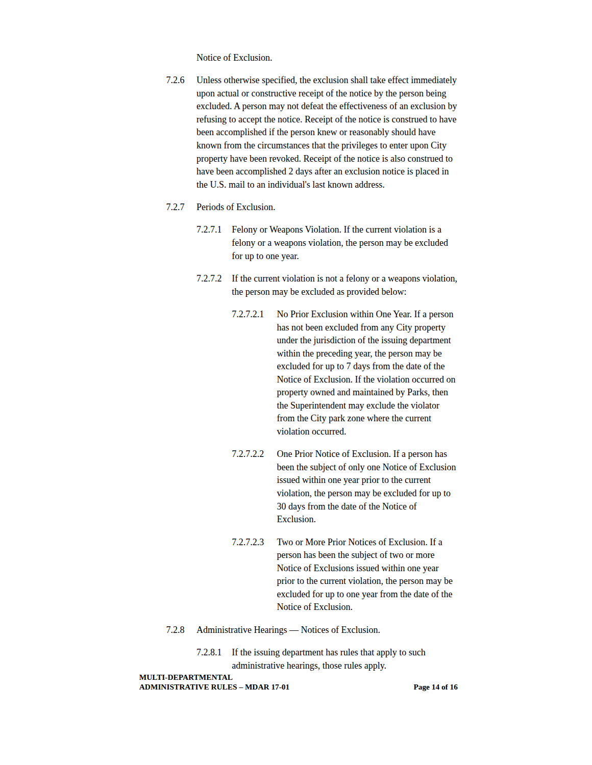Notice of Exclusion.
7.2.6
Unless otherwise specified, the exclusion shall take effect immediately upon actual or constructive receipt of the notice by the person being excluded. A person may not defeat the effectiveness of an exclusion by refusing to accept the notice. Receipt of the notice is construed to have been accomplished if the person knew or reasonably should have known from the circumstances that the privileges to enter upon City property have been revoked. Receipt of the notice is also construed to have been accomplished 2 days after an exclusion notice is placed in the U.S. mail to an individual's last known address.
7.2.7
Periods of Exclusion.
7.2.7.1
Felony or Weapons Violation. If the current violation is a felony or a weapons violation, the person may be excluded for up to one year.
7.2.7.2
If the current violation is not a felony or a weapons violation, the person may be excluded as provided below:
7.2.7.2.1
No Prior Exclusion within One Year. If a person has not been excluded from any City property under the jurisdiction of the issuing department within the preceding year, the person may be excluded for up to 7 days from the date of the Notice of Exclusion. If the violation occurred on property owned and maintained by Parks, then the Superintendent may exclude the violator from the City park zone where the current violation occurred.
7.2.7.2.2
One Prior Notice of Exclusion. If a person has been the subject of only one Notice of Exclusion issued within one year prior to the current violation, the person may be excluded for up to 30 days from the date of the Notice of Exclusion.
7.2.7.2.3
Two or More Prior Notices of Exclusion. If a person has been the subject of two or more Notice of Exclusions issued within one year prior to the current violation, the person may be excluded for up to one year from the date of the Notice of Exclusion.
7.2.8
Administrative Hearings — Notices of Exclusion.
7.2.8.1
If the issuing department has rules that apply to such administrative hearings, those rules apply.
MULTI-DEPARTMENTAL
ADMINISTRATIVE RULES – MDAR 17-01
Page 14 of 16